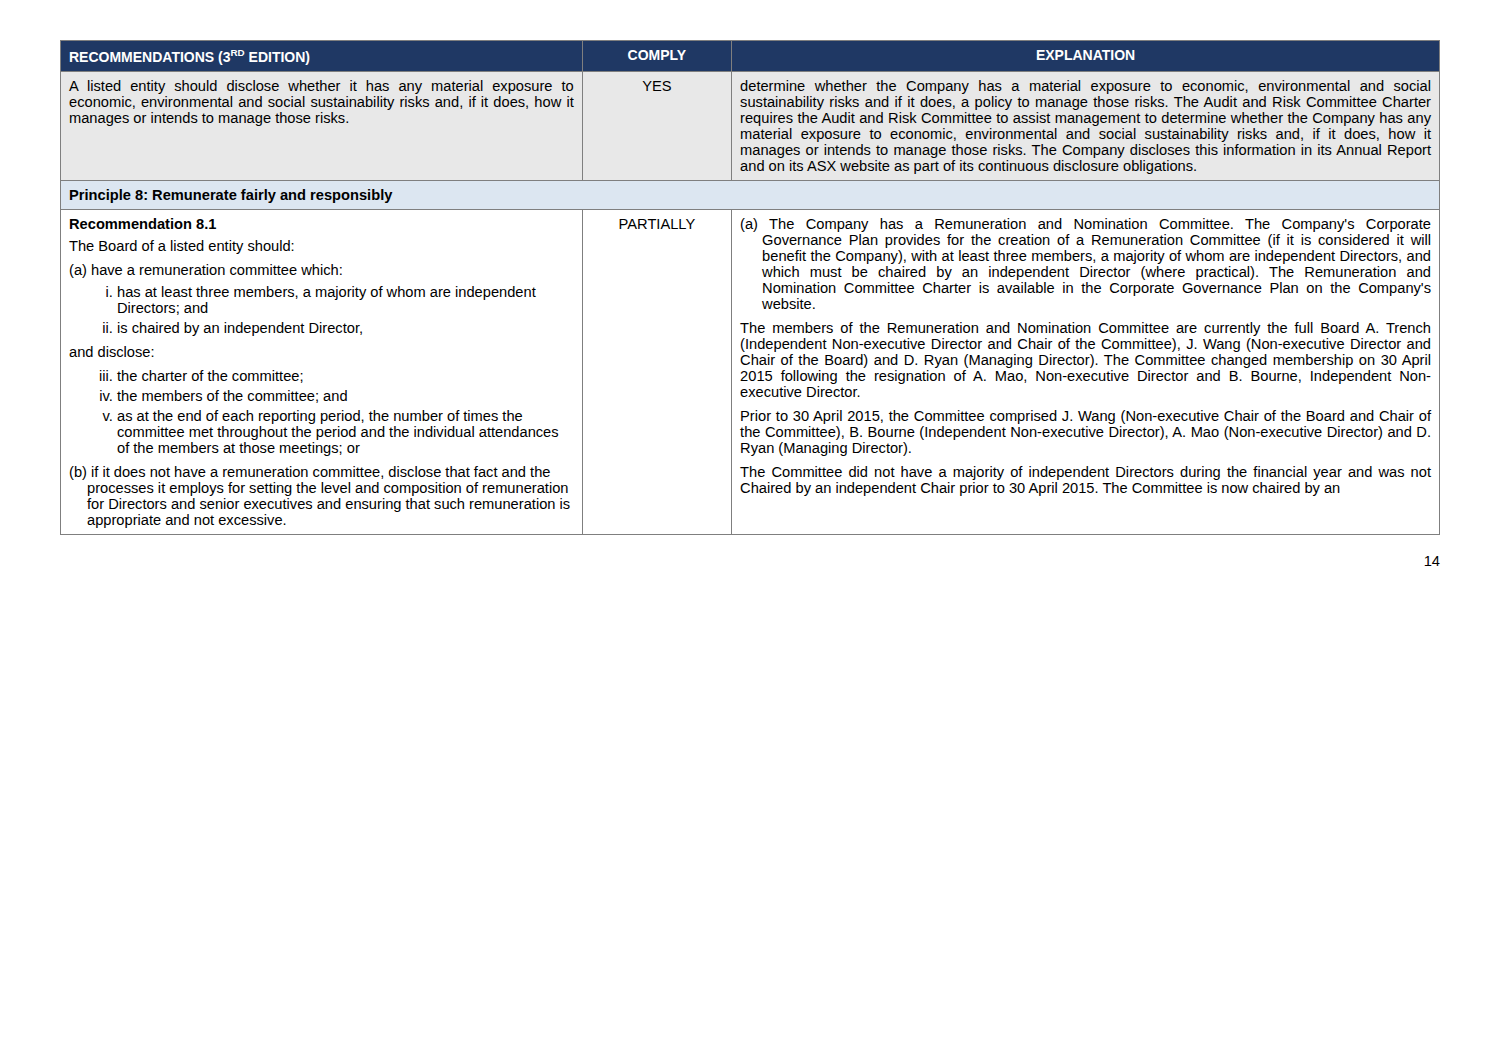| RECOMMENDATIONS (3 RD EDITION) | COMPLY | EXPLANATION |
| --- | --- | --- |
| A listed entity should disclose whether it has any material exposure to economic, environmental and social sustainability risks and, if it does, how it manages or intends to manage those risks. | YES | determine whether the Company has a material exposure to economic, environmental and social sustainability risks and if it does, a policy to manage those risks. The Audit and Risk Committee Charter requires the Audit and Risk Committee to assist management to determine whether the Company has any material exposure to economic, environmental and social sustainability risks and, if it does, how it manages or intends to manage those risks. The Company discloses this information in its Annual Report and on its ASX website as part of its continuous disclosure obligations. |
| Principle 8: Remunerate fairly and responsibly |
| Recommendation 8.1 The Board of a listed entity should: (a) have a remuneration committee which: has at least three members, a majority of whom are independent Directors; and is chaired by an independent Director, and disclose: the charter of the committee; the members of the committee; and as at the end of each reporting period, the number of times the committee met throughout the period and the individual attendances of the members at those meetings; or (b) if it does not have a remuneration committee, disclose that fact and the processes it employs for setting the level and composition of remuneration for Directors and senior executives and ensuring that such remuneration is appropriate and not excessive. | PARTIALLY | (a) The Company has a Remuneration and Nomination Committee. The Company's Corporate Governance Plan provides for the creation of a Remuneration Committee (if it is considered it will benefit the Company), with at least three members, a majority of whom are independent Directors, and which must be chaired by an independent Director (where practical). The Remuneration and Nomination Committee Charter is available in the Corporate Governance Plan on the Company's website. The members of the Remuneration and Nomination Committee are currently the full Board A. Trench (Independent Non-executive Director and Chair of the Committee), J. Wang (Non-executive Director and Chair of the Board) and D. Ryan (Managing Director). The Committee changed membership on 30 April 2015 following the resignation of A. Mao, Non-executive Director and B. Bourne, Independent Non-executive Director. Prior to 30 April 2015, the Committee comprised J. Wang (Non-executive Chair of the Board and Chair of the Committee), B. Bourne (Independent Non-executive Director), A. Mao (Non-executive Director) and D. Ryan (Managing Director). The Committee did not have a majority of independent Directors during the financial year and was not Chaired by an independent Chair prior to 30 April 2015. The Committee is now chaired by an |
14